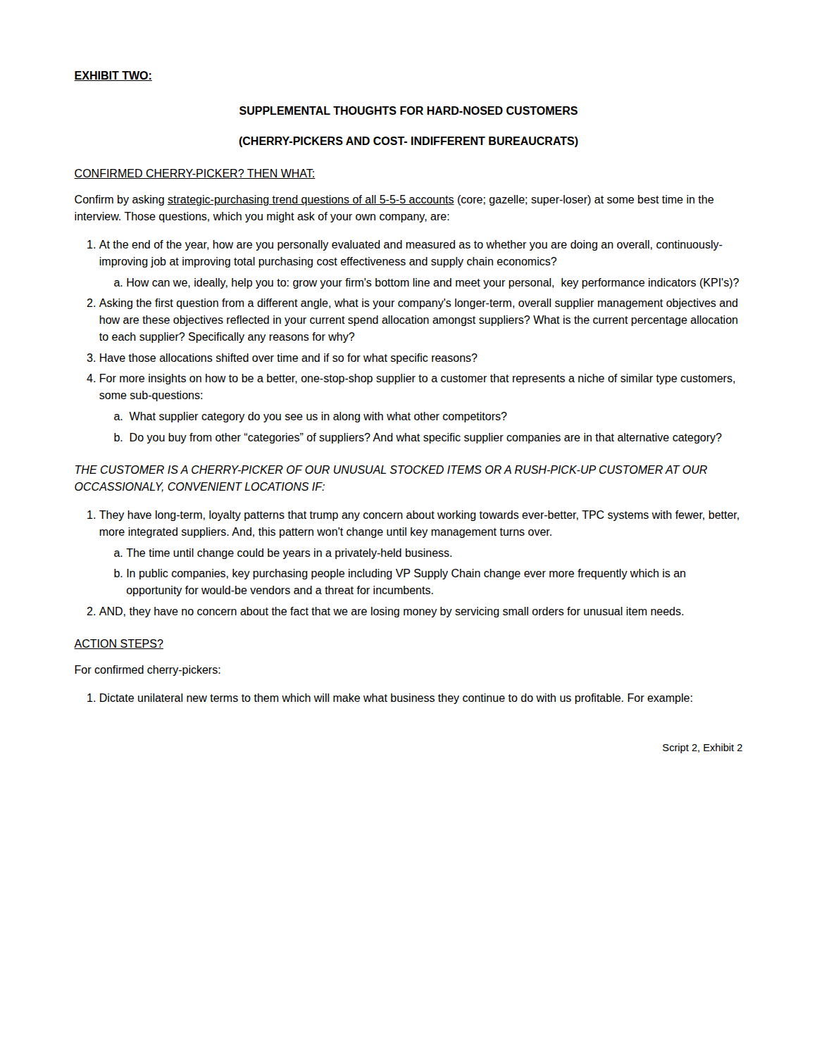EXHIBIT TWO:
SUPPLEMENTAL THOUGHTS FOR HARD-NOSED CUSTOMERS
(CHERRY-PICKERS AND COST- INDIFFERENT BUREAUCRATS)
CONFIRMED CHERRY-PICKER? THEN WHAT:
Confirm by asking strategic-purchasing trend questions of all 5-5-5 accounts (core; gazelle; super-loser) at some best time in the interview. Those questions, which you might ask of your own company, are:
At the end of the year, how are you personally evaluated and measured as to whether you are doing an overall, continuously-improving job at improving total purchasing cost effectiveness and supply chain economics?
How can we, ideally, help you to: grow your firm's bottom line and meet your personal, key performance indicators (KPI's)?
Asking the first question from a different angle, what is your company's longer-term, overall supplier management objectives and how are these objectives reflected in your current spend allocation amongst suppliers? What is the current percentage allocation to each supplier? Specifically any reasons for why?
Have those allocations shifted over time and if so for what specific reasons?
For more insights on how to be a better, one-stop-shop supplier to a customer that represents a niche of similar type customers, some sub-questions:
What supplier category do you see us in along with what other competitors?
Do you buy from other “categories” of suppliers? And what specific supplier companies are in that alternative category?
THE CUSTOMER IS A CHERRY-PICKER OF OUR UNUSUAL STOCKED ITEMS OR A RUSH-PICK-UP CUSTOMER AT OUR OCCASSIONALY, CONVENIENT LOCATIONS IF:
They have long-term, loyalty patterns that trump any concern about working towards ever-better, TPC systems with fewer, better, more integrated suppliers. And, this pattern won't change until key management turns over.
The time until change could be years in a privately-held business.
In public companies, key purchasing people including VP Supply Chain change ever more frequently which is an opportunity for would-be vendors and a threat for incumbents.
AND, they have no concern about the fact that we are losing money by servicing small orders for unusual item needs.
ACTION STEPS?
For confirmed cherry-pickers:
Dictate unilateral new terms to them which will make what business they continue to do with us profitable. For example:
Script 2, Exhibit 2